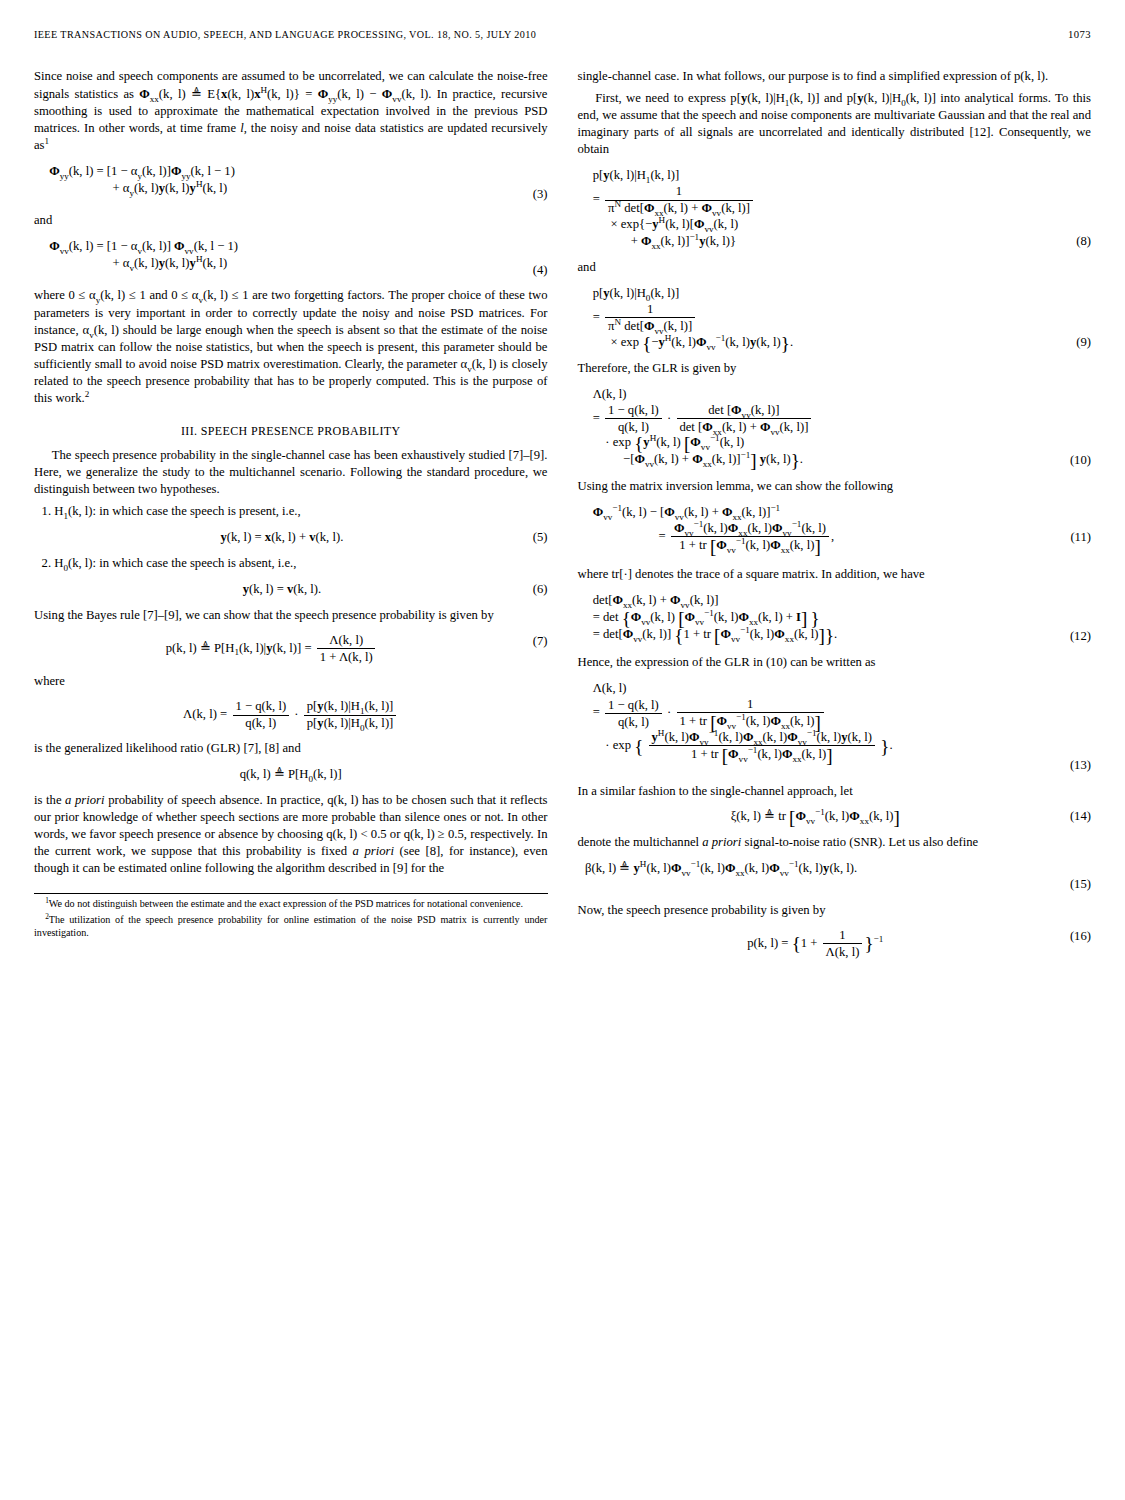IEEE TRANSACTIONS ON AUDIO, SPEECH, AND LANGUAGE PROCESSING, VOL. 18, NO. 5, JULY 2010
1073
Since noise and speech components are assumed to be uncorrelated, we can calculate the noise-free signals statistics as Φxx(k, l) ≜ E{x(k, l)xH(k, l)} = Φyy(k, l) − Φvv(k, l). In practice, recursive smoothing is used to approximate the mathematical expectation involved in the previous PSD matrices. In other words, at time frame l, the noisy and noise data statistics are updated recursively as1
Φyy(k, l) = [1 − αy(k, l)]Φyy(k, l − 1) + αy(k, l)y(k, l)yH(k, l) (3)
and
Φvv(k, l) = [1 − αv(k, l)] Φvv(k, l − 1) + αv(k, l)y(k, l)yH(k, l) (4)
where 0 ≤ αy(k, l) ≤ 1 and 0 ≤ αv(k, l) ≤ 1 are two forgetting factors. The proper choice of these two parameters is very important in order to correctly update the noisy and noise PSD matrices. For instance, αv(k, l) should be large enough when the speech is absent so that the estimate of the noise PSD matrix can follow the noise statistics, but when the speech is present, this parameter should be sufficiently small to avoid noise PSD matrix overestimation. Clearly, the parameter αv(k, l) is closely related to the speech presence probability that has to be properly computed. This is the purpose of this work.2
III. Speech Presence Probability
The speech presence probability in the single-channel case has been exhaustively studied [7]–[9]. Here, we generalize the study to the multichannel scenario. Following the standard procedure, we distinguish between two hypotheses.
H1(k, l): in which case the speech is present, i.e.,
y(k, l) = x(k, l) + v(k, l). (5)
H0(k, l): in which case the speech is absent, i.e.,
y(k, l) = v(k, l). (6)
Using the Bayes rule [7]–[9], we can show that the speech presence probability is given by
p(k, l) ≜ P[H1(k, l)|y(k, l)] = Λ(k, l) 1 + Λ(k, l) (7)
where
Λ(k, l) = 1 − q(k, l) q(k, l) · p[y(k, l)|H1(k, l)] p[y(k, l)|H0(k, l)]
is the generalized likelihood ratio (GLR) [7], [8] and
q(k, l) ≜ P[H0(k, l)]
is the a priori probability of speech absence. In practice, q(k, l) has to be chosen such that it reflects our prior knowledge of whether speech sections are more probable than silence ones or not. In other words, we favor speech presence or absence by choosing q(k, l) < 0.5 or q(k, l) ≥ 0.5, respectively. In the current work, we suppose that this probability is fixed a priori (see [8], for instance), even though it can be estimated online following the algorithm described in [9] for the
1We do not distinguish between the estimate and the exact expression of the PSD matrices for notational convenience.
2The utilization of the speech presence probability for online estimation of the noise PSD matrix is currently under investigation.
single-channel case. In what follows, our purpose is to find a simplified expression of p(k, l).
First, we need to express p[y(k, l)|H1(k, l)] and p[y(k, l)|H0(k, l)] into analytical forms. To this end, we assume that the speech and noise components are multivariate Gaussian and that the real and imaginary parts of all signals are uncorrelated and identically distributed [12]. Consequently, we obtain
p[y(k, l)|H1(k, l)] = 1 πN det[Φxx(k, l) + Φvv(k, l)] × exp{−yH(k, l)[Φvv(k, l) + Φxx(k, l)]−1y(k, l)} (8)
and
p[y(k, l)|H0(k, l)] = 1 πN det[Φvv(k, l)] × exp {−yH(k, l)Φvv−1(k, l)y(k, l)}. (9)
Therefore, the GLR is given by
Λ(k, l) = 1 − q(k, l) q(k, l) · det [Φvv(k, l)] det [Φxx(k, l) + Φvv(k, l)] · exp {yH(k, l) [Φvv−1(k, l) −[Φvv(k, l) + Φxx(k, l)]−1] y(k, l)}. (10)
Using the matrix inversion lemma, we can show the following
Φvv−1(k, l) − [Φvv(k, l) + Φxx(k, l)]−1 = Φvv−1(k, l)Φxx(k, l)Φvv−1(k, l) 1 + tr [Φvv−1(k, l)Φxx(k, l)], (11)
where tr[·] denotes the trace of a square matrix. In addition, we have
det[Φxx(k, l) + Φvv(k, l)] = det {Φvv(k, l) [Φvv−1(k, l)Φxx(k, l) + I] } = det[Φvv(k, l)] {1 + tr [Φvv−1(k, l)Φxx(k, l)]}. (12)
Hence, the expression of the GLR in (10) can be written as
Λ(k, l) = 1 − q(k, l) q(k, l) · 11 + tr [Φvv−1(k, l)Φxx(k, l)] · exp { yH(k, l)Φvv−1(k, l)Φxx(k, l)Φvv−1(k, l)y(k, l) 1 + tr [Φvv−1(k, l)Φxx(k, l)] }. (13)
In a similar fashion to the single-channel approach, let
ξ(k, l) ≜ tr [Φvv−1(k, l)Φxx(k, l)] (14)
denote the multichannel a priori signal-to-noise ratio (SNR). Let us also define
β(k, l) ≜ yH(k, l)Φvv−1(k, l)Φxx(k, l)Φvv−1(k, l)y(k, l). (15)
Now, the speech presence probability is given by
p(k, l) = {1 + 1 Λ(k, l)}−1 (16)